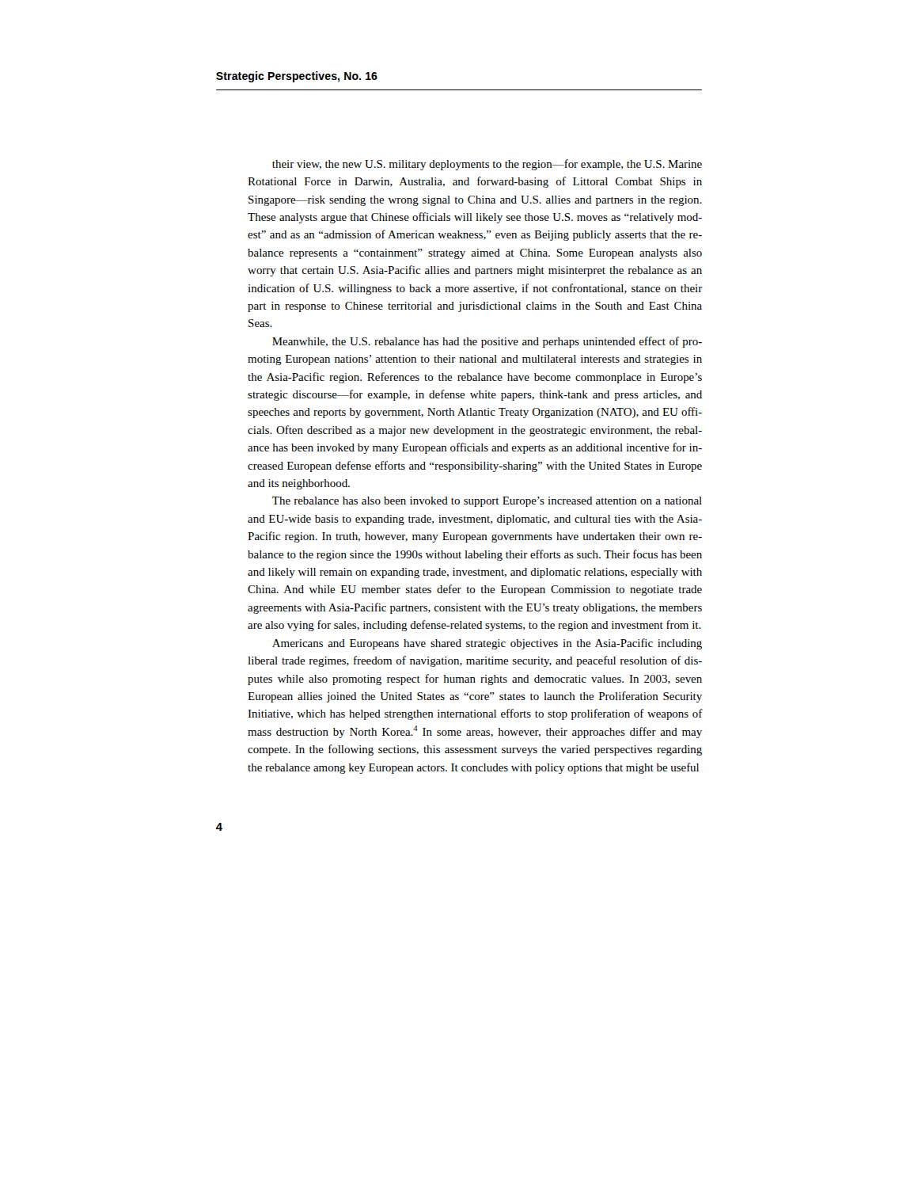Strategic Perspectives, No. 16
their view, the new U.S. military deployments to the region—for example, the U.S. Marine Rotational Force in Darwin, Australia, and forward-basing of Littoral Combat Ships in Singapore—risk sending the wrong signal to China and U.S. allies and partners in the region. These analysts argue that Chinese officials will likely see those U.S. moves as “relatively modest” and as an “admission of American weakness,” even as Beijing publicly asserts that the rebalance represents a “containment” strategy aimed at China. Some European analysts also worry that certain U.S. Asia-Pacific allies and partners might misinterpret the rebalance as an indication of U.S. willingness to back a more assertive, if not confrontational, stance on their part in response to Chinese territorial and jurisdictional claims in the South and East China Seas.
Meanwhile, the U.S. rebalance has had the positive and perhaps unintended effect of promoting European nations’ attention to their national and multilateral interests and strategies in the Asia-Pacific region. References to the rebalance have become commonplace in Europe’s strategic discourse—for example, in defense white papers, think-tank and press articles, and speeches and reports by government, North Atlantic Treaty Organization (NATO), and EU officials. Often described as a major new development in the geostrategic environment, the rebalance has been invoked by many European officials and experts as an additional incentive for increased European defense efforts and “responsibility-sharing” with the United States in Europe and its neighborhood.
The rebalance has also been invoked to support Europe’s increased attention on a national and EU-wide basis to expanding trade, investment, diplomatic, and cultural ties with the Asia-Pacific region. In truth, however, many European governments have undertaken their own rebalance to the region since the 1990s without labeling their efforts as such. Their focus has been and likely will remain on expanding trade, investment, and diplomatic relations, especially with China. And while EU member states defer to the European Commission to negotiate trade agreements with Asia-Pacific partners, consistent with the EU’s treaty obligations, the members are also vying for sales, including defense-related systems, to the region and investment from it.
Americans and Europeans have shared strategic objectives in the Asia-Pacific including liberal trade regimes, freedom of navigation, maritime security, and peaceful resolution of disputes while also promoting respect for human rights and democratic values. In 2003, seven European allies joined the United States as “core” states to launch the Proliferation Security Initiative, which has helped strengthen international efforts to stop proliferation of weapons of mass destruction by North Korea.4 In some areas, however, their approaches differ and may compete. In the following sections, this assessment surveys the varied perspectives regarding the rebalance among key European actors. It concludes with policy options that might be useful
4